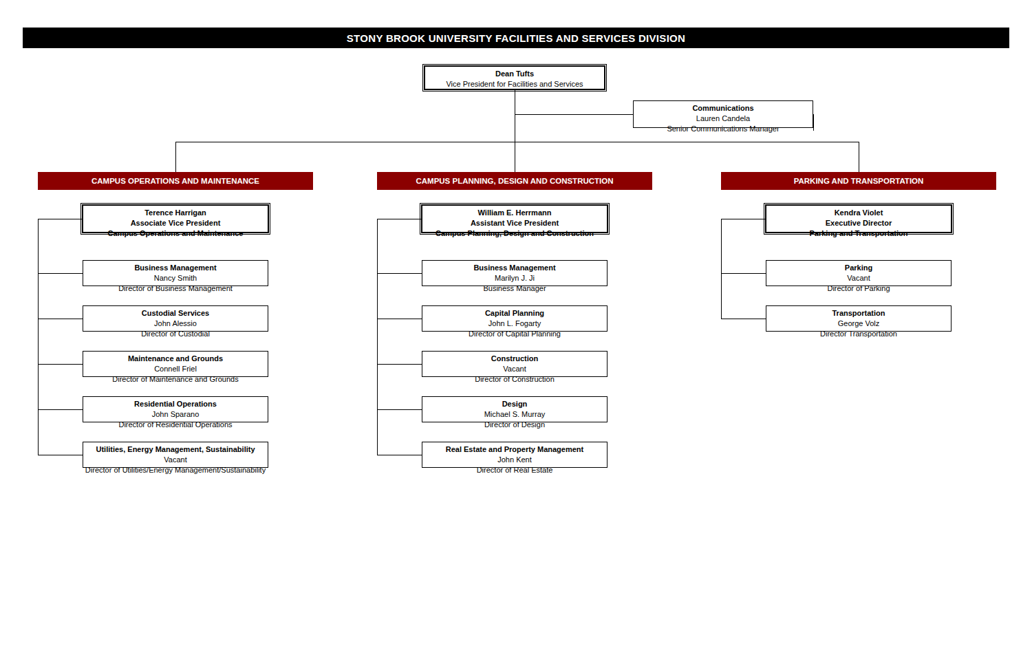STONY BROOK UNIVERSITY FACILITIES AND SERVICES DIVISION
Dean Tufts
Vice President for Facilities and Services
Communications
Lauren Candela
Senior Communications Manager
CAMPUS OPERATIONS AND MAINTENANCE
CAMPUS PLANNING, DESIGN AND CONSTRUCTION
PARKING AND TRANSPORTATION
Terence Harrigan
Associate Vice President
Campus Operations and Maintenance
Business Management
Nancy Smith
Director of Business Management
Custodial Services
John Alessio
Director of Custodial
Maintenance and Grounds
Connell Friel
Director of Maintenance and Grounds
Residential Operations
John Sparano
Director of Residential Operations
Utilities, Energy Management, Sustainability
Vacant
Director of Utilities/Energy Management/Sustainability
William E. Herrmann
Assistant Vice President
Campus Planning, Design and Construction
Business Management
Marilyn J. Ji
Business Manager
Capital Planning
John L. Fogarty
Director of Capital Planning
Construction
Vacant
Director of Construction
Design
Michael S. Murray
Director of Design
Real Estate and Property Management
John Kent
Director of Real Estate
Kendra Violet
Executive Director
Parking and Transportation
Parking
Vacant
Director of Parking
Transportation
George Volz
Director Transportation